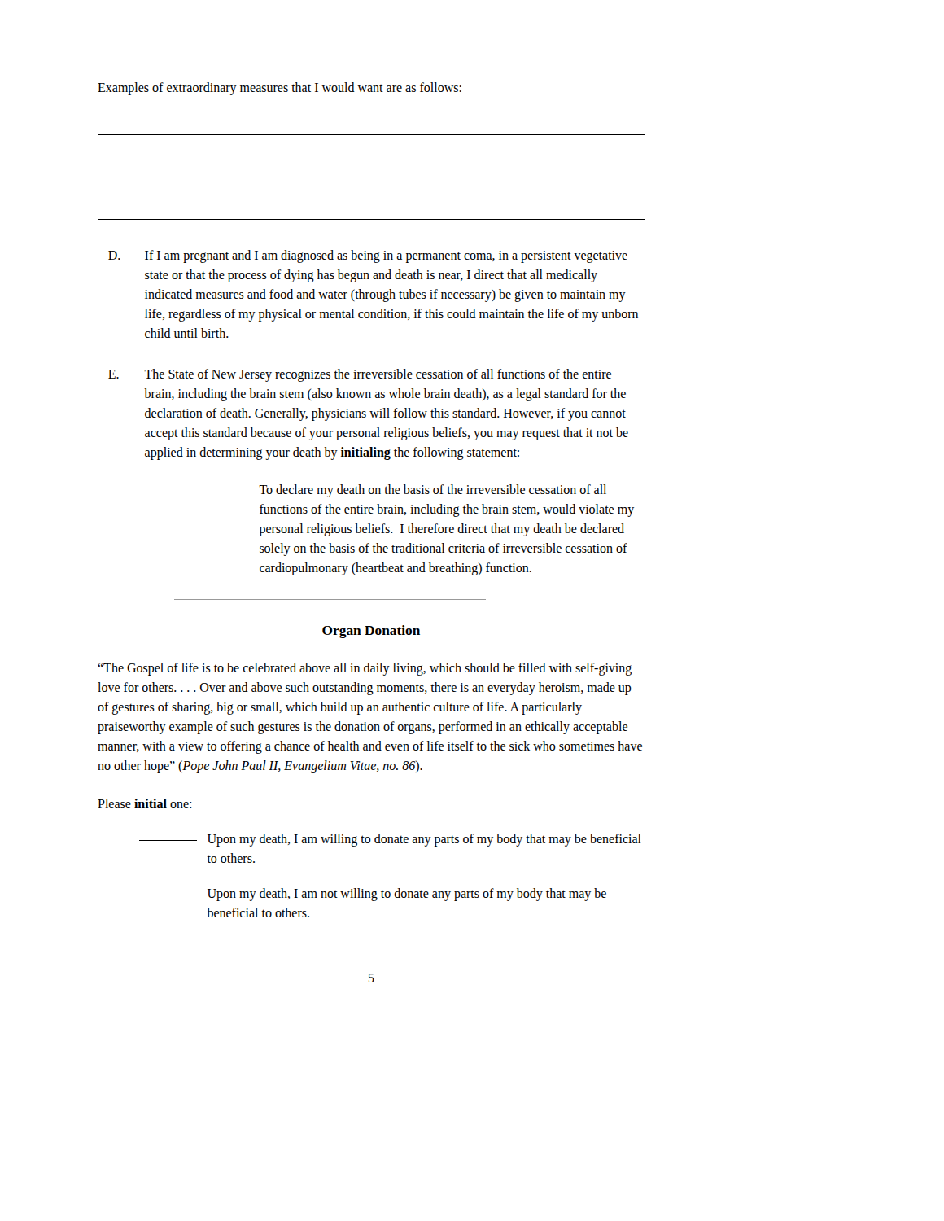Examples of extraordinary measures that I would want are as follows:
D. If I am pregnant and I am diagnosed as being in a permanent coma, in a persistent vegetative state or that the process of dying has begun and death is near, I direct that all medically indicated measures and food and water (through tubes if necessary) be given to maintain my life, regardless of my physical or mental condition, if this could maintain the life of my unborn child until birth.
E. The State of New Jersey recognizes the irreversible cessation of all functions of the entire brain, including the brain stem (also known as whole brain death), as a legal standard for the declaration of death. Generally, physicians will follow this standard. However, if you cannot accept this standard because of your personal religious beliefs, you may request that it not be applied in determining your death by initialing the following statement:
To declare my death on the basis of the irreversible cessation of all functions of the entire brain, including the brain stem, would violate my personal religious beliefs. I therefore direct that my death be declared solely on the basis of the traditional criteria of irreversible cessation of cardiopulmonary (heartbeat and breathing) function.
Organ Donation
“The Gospel of life is to be celebrated above all in daily living, which should be filled with self-giving love for others. . . . Over and above such outstanding moments, there is an everyday heroism, made up of gestures of sharing, big or small, which build up an authentic culture of life. A particularly praiseworthy example of such gestures is the donation of organs, performed in an ethically acceptable manner, with a view to offering a chance of health and even of life itself to the sick who sometimes have no other hope” (Pope John Paul II, Evangelium Vitae, no. 86).
Please initial one:
Upon my death, I am willing to donate any parts of my body that may be beneficial to others.
Upon my death, I am not willing to donate any parts of my body that may be beneficial to others.
5